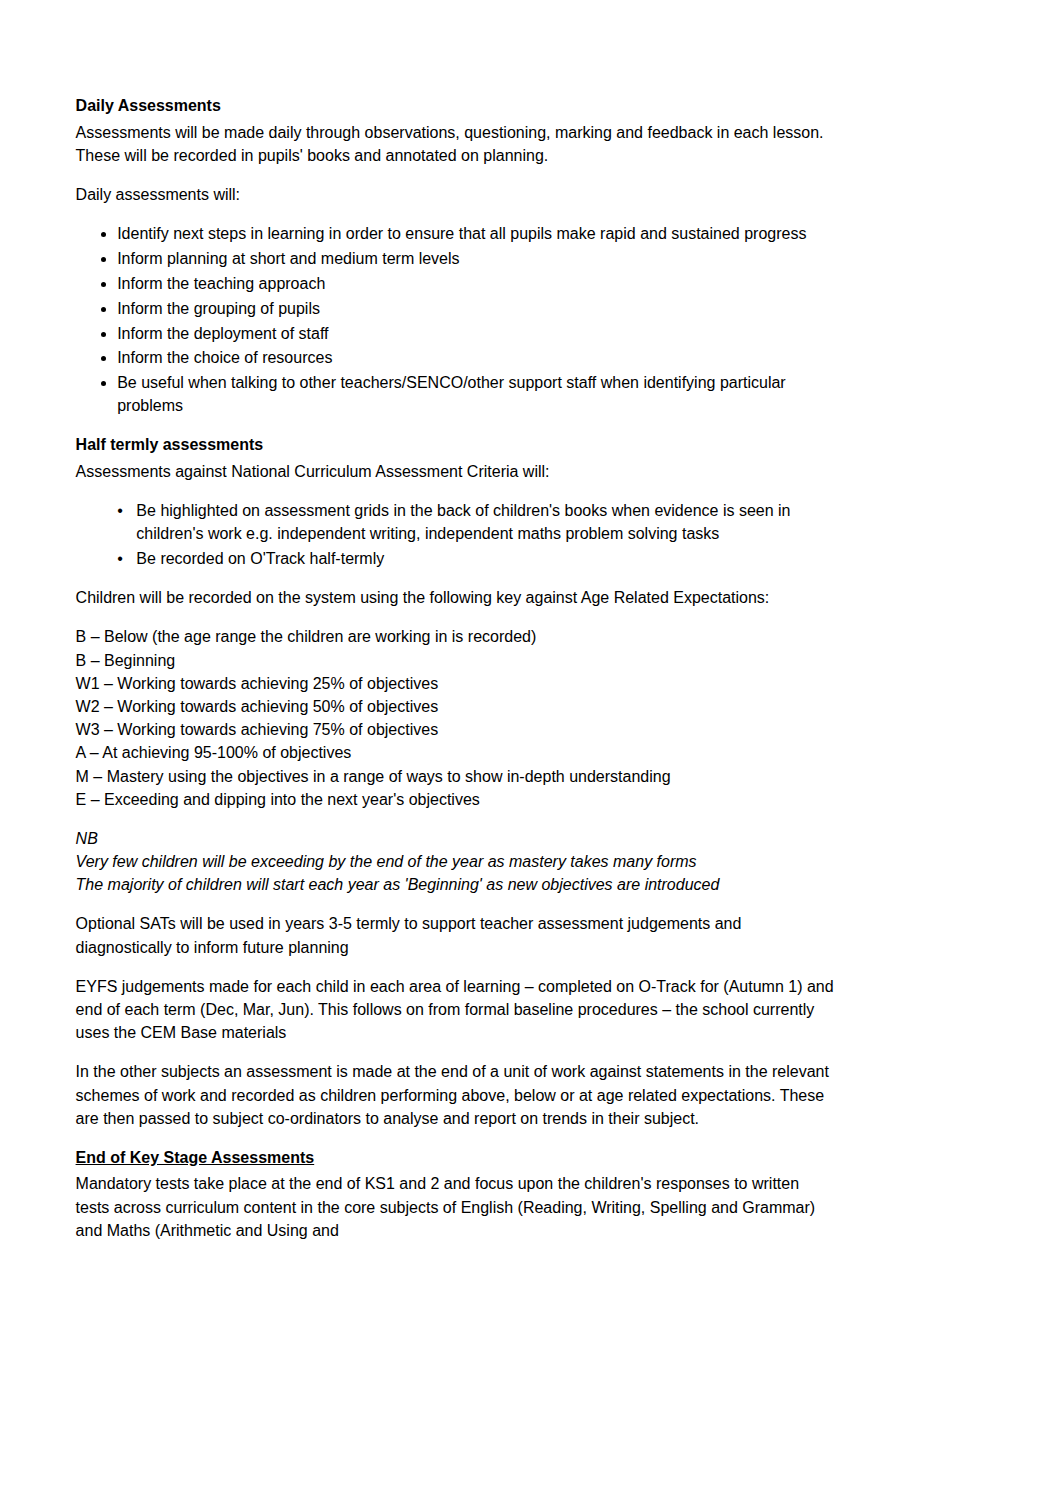Daily Assessments
Assessments will be made daily through observations, questioning, marking and feedback in each lesson. These will be recorded in pupils' books and annotated on planning.
Daily assessments will:
Identify next steps in learning in order to ensure that all pupils make rapid and sustained progress
Inform planning at short and medium term levels
Inform the teaching approach
Inform the grouping of pupils
Inform the deployment of staff
Inform the choice of resources
Be useful when talking to other teachers/SENCO/other support staff when identifying particular problems
Half termly assessments
Assessments against National Curriculum Assessment Criteria will:
Be highlighted on assessment grids in the back of children's books when evidence is seen in children's work e.g. independent writing, independent maths problem solving tasks
Be recorded on O'Track half-termly
Children will be recorded on the system using the following key against Age Related Expectations:
B – Below (the age range the children are working in is recorded)
B – Beginning
W1 – Working towards achieving 25% of objectives
W2 – Working towards achieving 50% of objectives
W3 – Working towards achieving 75% of objectives
A – At achieving 95-100% of objectives
M – Mastery using the objectives in a range of ways to show in-depth understanding
E – Exceeding and dipping into the next year's objectives
NB
Very few children will be exceeding by the end of the year as mastery takes many forms
The majority of children will start each year as 'Beginning' as new objectives are introduced
Optional SATs will be used in years 3-5 termly to support teacher assessment judgements and diagnostically to inform future planning
EYFS judgements made for each child in each area of learning – completed on O-Track for (Autumn 1) and end of each term (Dec, Mar, Jun). This follows on from formal baseline procedures – the school currently uses the CEM Base materials
In the other subjects an assessment is made at the end of a unit of work against statements in the relevant schemes of work and recorded as children performing above, below or at age related expectations. These are then passed to subject co-ordinators to analyse and report on trends in their subject.
End of Key Stage Assessments
Mandatory tests take place at the end of KS1 and 2 and focus upon the children's responses to written tests across curriculum content in the core subjects of English (Reading, Writing, Spelling and Grammar) and Maths (Arithmetic and Using and